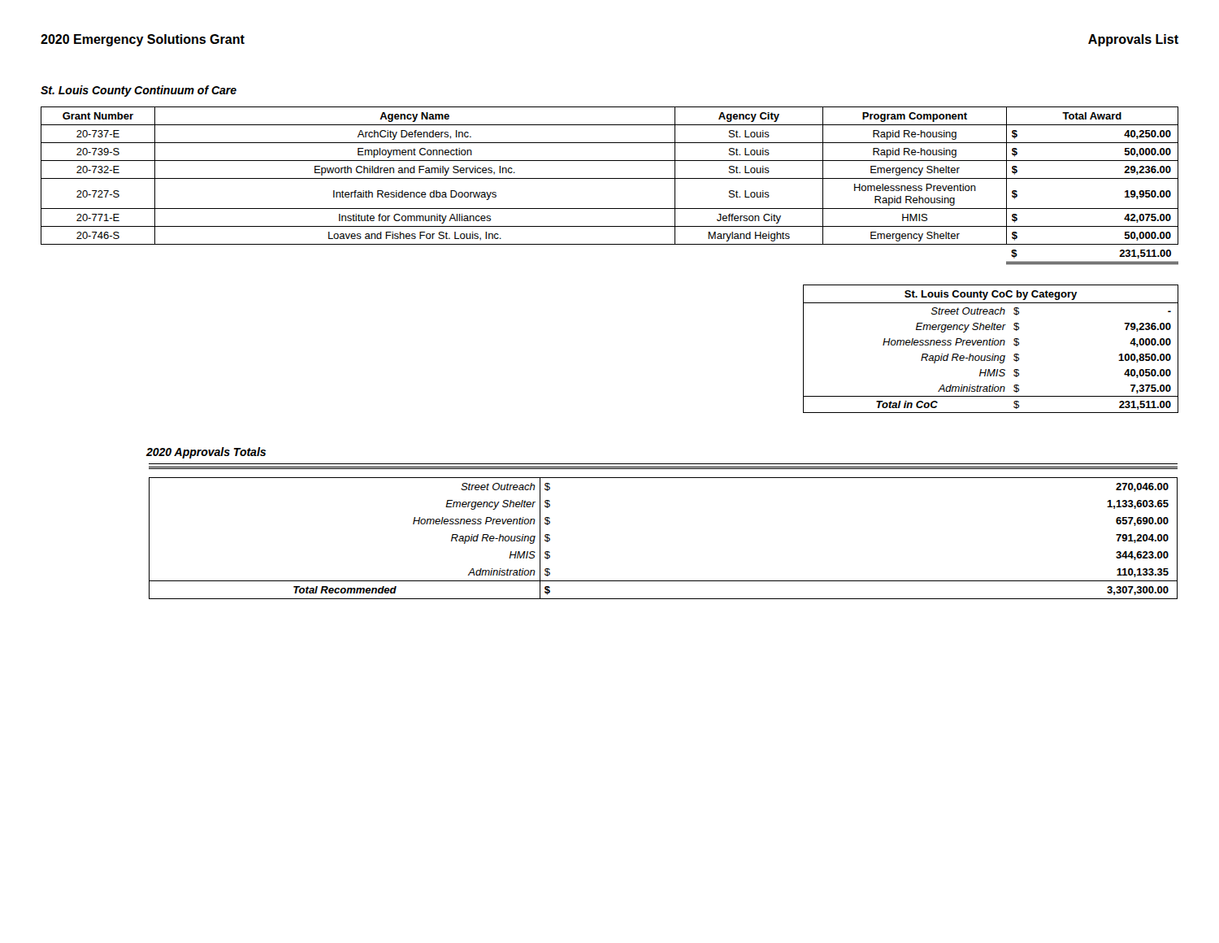2020 Emergency Solutions Grant Approvals List
St. Louis County Continuum of Care
| Grant Number | Agency Name | Agency City | Program Component | Total Award |
| --- | --- | --- | --- | --- |
| 20-737-E | ArchCity Defenders, Inc. | St. Louis | Rapid Re-housing | $ 40,250.00 |
| 20-739-S | Employment Connection | St. Louis | Rapid Re-housing | $ 50,000.00 |
| 20-732-E | Epworth Children and Family Services, Inc. | St. Louis | Emergency Shelter | $ 29,236.00 |
| 20-727-S | Interfaith Residence dba Doorways | St. Louis | Homelessness Prevention Rapid Rehousing | $ 19,950.00 |
| 20-771-E | Institute for Community Alliances | Jefferson City | HMIS | $ 42,075.00 |
| 20-746-S | Loaves and Fishes For St. Louis, Inc. | Maryland Heights | Emergency Shelter | $ 50,000.00 |
| | $ 231,511.00 |
| St. Louis County CoC by Category |
| --- |
| Street Outreach | $ | - |
| Emergency Shelter | $ | 79,236.00 |
| Homelessness Prevention | $ | 4,000.00 |
| Rapid Re-housing | $ | 100,850.00 |
| HMIS | $ | 40,050.00 |
| Administration | $ | 7,375.00 |
| Total in CoC | $ | 231,511.00 |
2020 Approvals Totals
| | / Street Outreach / $ / 270,046.00 / / Emergency Shelter / $ / 1,133,603.65 / / Homelessness Prevention / $ / 657,690.00 / / Rapid Re-housing / $ / 791,204.00 / / HMIS / $ / 344,623.00 / / Administration / $ / 110,133.35 / / Total Recommended / $ / 3,307,300.00 / |